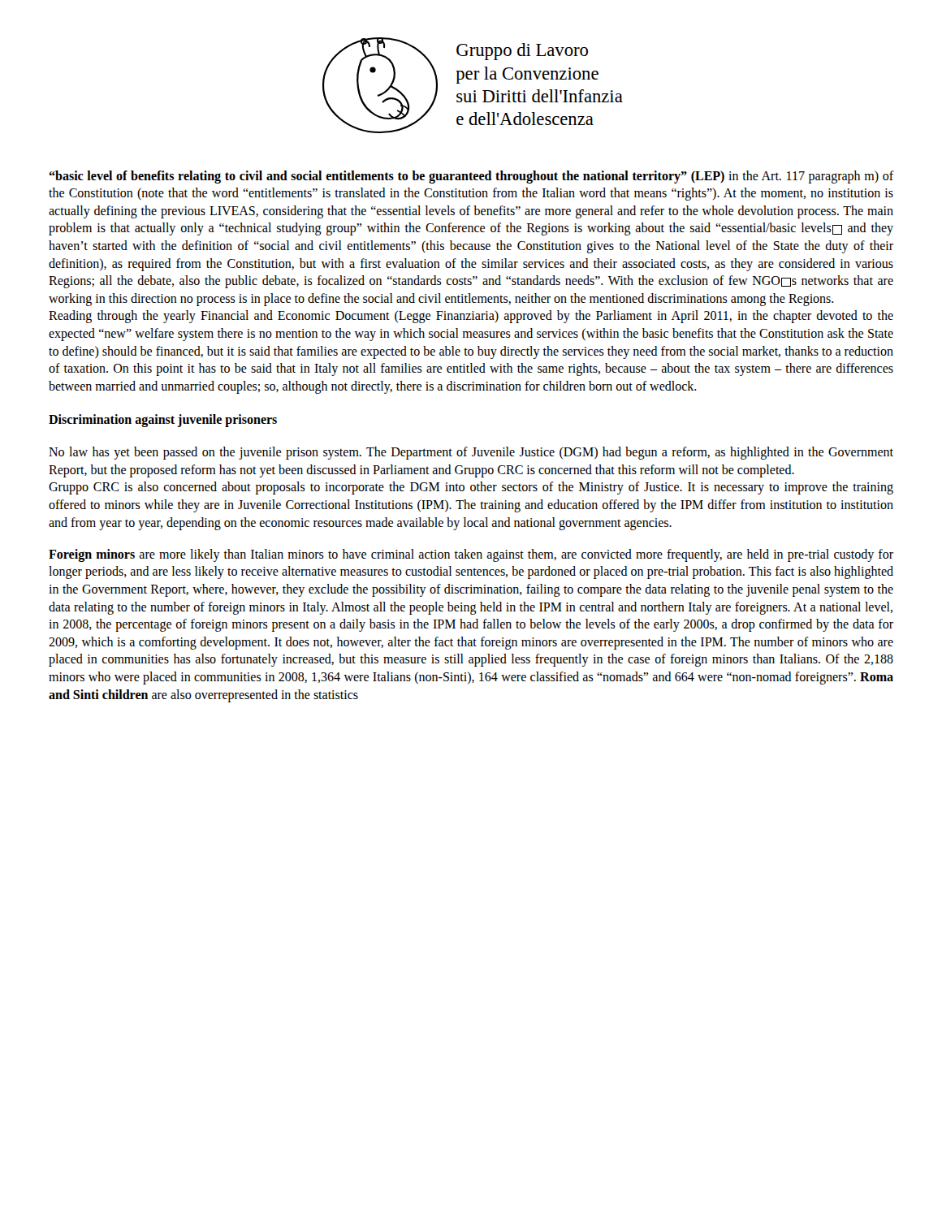Gruppo di Lavoro
per la Convenzione
sui Diritti dell'Infanzia
e dell'Adolescenza
“basic level of benefits relating to civil and social entitlements to be guaranteed throughout the national territory” (LEP) in the Art. 117 paragraph m) of the Constitution (note that the word “entitlements” is translated in the Constitution from the Italian word that means “rights”). At the moment, no institution is actually defining the previous LIVEAS, considering that the “essential levels of benefits” are more general and refer to the whole devolution process. The main problem is that actually only a “technical studying group” within the Conference of the Regions is working about the said “essential/basic levels and they haven’t started with the definition of “social and civil entitlements” (this because the Constitution gives to the National level of the State the duty of their definition), as required from the Constitution, but with a first evaluation of the similar services and their associated costs, as they are considered in various Regions; all the debate, also the public debate, is focalized on “standards costs” and “standards needs”. With the exclusion of few NGO s networks that are working in this direction no process is in place to define the social and civil entitlements, neither on the mentioned discriminations among the Regions.
Reading through the yearly Financial and Economic Document (Legge Finanziaria) approved by the Parliament in April 2011, in the chapter devoted to the expected “new” welfare system there is no mention to the way in which social measures and services (within the basic benefits that the Constitution ask the State to define) should be financed, but it is said that families are expected to be able to buy directly the services they need from the social market, thanks to a reduction of taxation. On this point it has to be said that in Italy not all families are entitled with the same rights, because – about the tax system – there are differences between married and unmarried couples; so, although not directly, there is a discrimination for children born out of wedlock.
Discrimination against juvenile prisoners
No law has yet been passed on the juvenile prison system. The Department of Juvenile Justice (DGM) had begun a reform, as highlighted in the Government Report, but the proposed reform has not yet been discussed in Parliament and Gruppo CRC is concerned that this reform will not be completed.
Gruppo CRC is also concerned about proposals to incorporate the DGM into other sectors of the Ministry of Justice. It is necessary to improve the training offered to minors while they are in Juvenile Correctional Institutions (IPM). The training and education offered by the IPM differ from institution to institution and from year to year, depending on the economic resources made available by local and national government agencies.
Foreign minors are more likely than Italian minors to have criminal action taken against them, are convicted more frequently, are held in pre-trial custody for longer periods, and are less likely to receive alternative measures to custodial sentences, be pardoned or placed on pre-trial probation. This fact is also highlighted in the Government Report, where, however, they exclude the possibility of discrimination, failing to compare the data relating to the juvenile penal system to the data relating to the number of foreign minors in Italy. Almost all the people being held in the IPM in central and northern Italy are foreigners. At a national level, in 2008, the percentage of foreign minors present on a daily basis in the IPM had fallen to below the levels of the early 2000s, a drop confirmed by the data for 2009, which is a comforting development. It does not, however, alter the fact that foreign minors are overrepresented in the IPM. The number of minors who are placed in communities has also fortunately increased, but this measure is still applied less frequently in the case of foreign minors than Italians. Of the 2,188 minors who were placed in communities in 2008, 1,364 were Italians (non-Sinti), 164 were classified as “nomads” and 664 were “non-nomad foreigners”. Roma and Sinti children are also overrepresented in the statistics